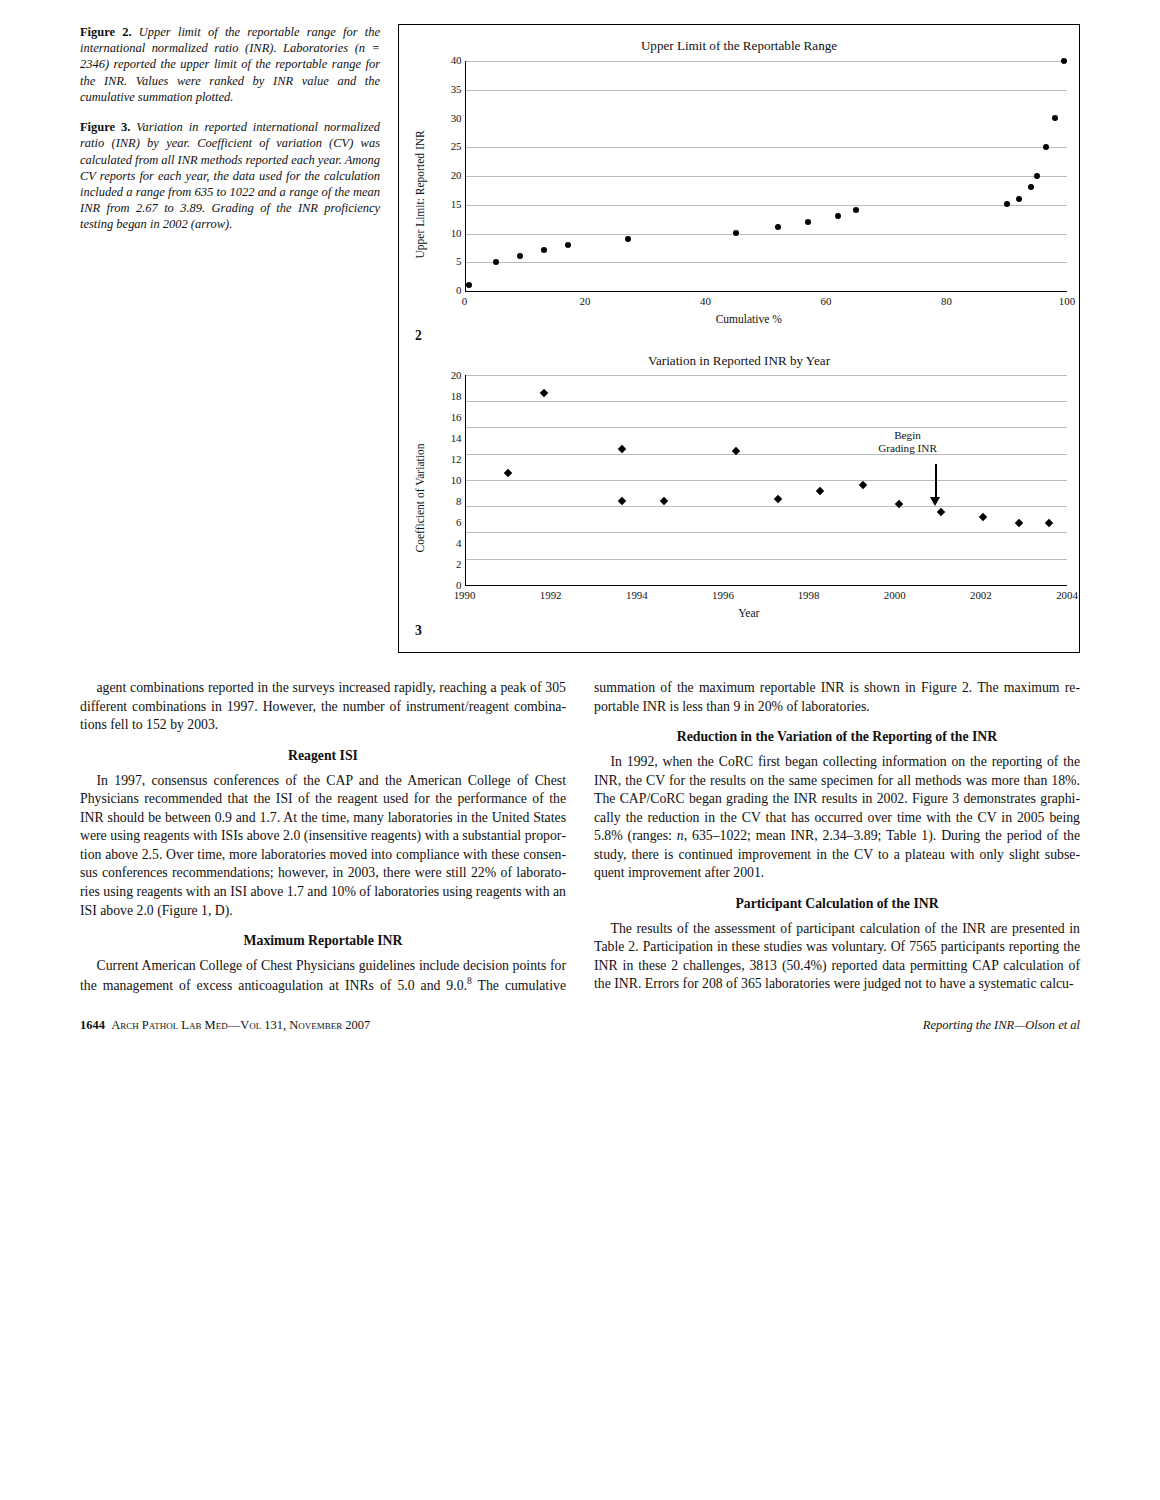Figure 2. Upper limit of the reportable range for the international normalized ratio (INR). Laboratories (n = 2346) reported the upper limit of the reportable range for the INR. Values were ranked by INR value and the cumulative summation plotted.
Figure 3. Variation in reported international normalized ratio (INR) by year. Coefficient of variation (CV) was calculated from all INR methods reported each year. Among CV reports for each year, the data used for the calculation included a range from 635 to 1022 and a range of the mean INR from 2.67 to 3.89. Grading of the INR proficiency testing began in 2002 (arrow).
Upper Limit of the Reportable Range
Upper Limit: Reported INR
40 35 30 25 20 15 10 5 0
0 20 40 60 80 100
Cumulative %
2
Variation in Reported INR by Year
Coefficient of Variation
20 18 16 14 12 10 8 6 4 2 0
Begin
Grading INR
1990 1992 1994 1996 1998 2000 2002 2004
Year
3
agent combinations reported in the surveys increased rapidly, reaching a peak of 305 different combinations in 1997. However, the number of instrument/reagent combinations fell to 152 by 2003.
Reagent ISI
In 1997, consensus conferences of the CAP and the American College of Chest Physicians recommended that the ISI of the reagent used for the performance of the INR should be between 0.9 and 1.7. At the time, many laboratories in the United States were using reagents with ISIs above 2.0 (insensitive reagents) with a substantial proportion above 2.5. Over time, more laboratories moved into compliance with these consensus conferences recommendations; however, in 2003, there were still 22% of laboratories using reagents with an ISI above 1.7 and 10% of laboratories using reagents with an ISI above 2.0 (Figure 1, D).
Maximum Reportable INR
Current American College of Chest Physicians guidelines include decision points for the management of excess anticoagulation at INRs of 5.0 and 9.0.8 The cumulative summation of the maximum reportable INR is shown in Figure 2. The maximum reportable INR is less than 9 in 20% of laboratories.
Reduction in the Variation of the Reporting of the INR
In 1992, when the CoRC first began collecting information on the reporting of the INR, the CV for the results on the same specimen for all methods was more than 18%. The CAP/CoRC began grading the INR results in 2002. Figure 3 demonstrates graphically the reduction in the CV that has occurred over time with the CV in 2005 being 5.8% (ranges: n, 635–1022; mean INR, 2.34–3.89; Table 1). During the period of the study, there is continued improvement in the CV to a plateau with only slight subsequent improvement after 2001.
Participant Calculation of the INR
The results of the assessment of participant calculation of the INR are presented in Table 2. Participation in these studies was voluntary. Of 7565 participants reporting the INR in these 2 challenges, 3813 (50.4%) reported data permitting CAP calculation of the INR. Errors for 208 of 365 laboratories were judged not to have a systematic calcu-
1644 Arch Pathol Lab Med—Vol 131, November 2007
Reporting the INR—Olson et al